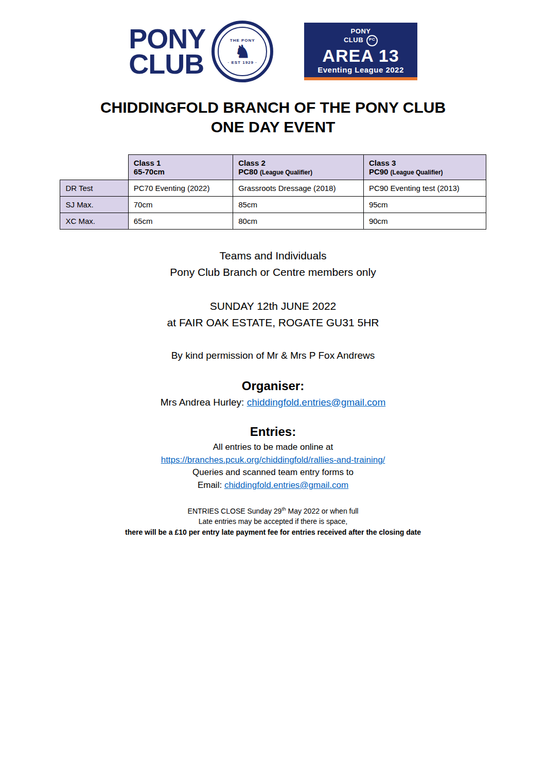PONY
CLUB
THE PONY
♞
· EST 1929 ·
PONY
CLUBPC
AREA 13
Eventing League 2022
CHIDDINGFOLD BRANCH OF THE PONY CLUB
ONE DAY EVENT
| | Class 1 65-70cm | Class 2 PC80 (League Qualifier) | Class 3 PC90 (League Qualifier) |
| --- | --- | --- | --- |
| DR Test | PC70 Eventing (2022) | Grassroots Dressage (2018) | PC90 Eventing test (2013) |
| SJ Max. | 70cm | 85cm | 95cm |
| XC Max. | 65cm | 80cm | 90cm |
Teams and Individuals
Pony Club Branch or Centre members only
SUNDAY 12th JUNE 2022
at FAIR OAK ESTATE, ROGATE GU31 5HR
By kind permission of Mr & Mrs P Fox Andrews
Organiser:
Mrs Andrea Hurley: chiddingfold.entries@gmail.com
Entries:
All entries to be made online at
https://branches.pcuk.org/chiddingfold/rallies-and-training/
Queries and scanned team entry forms to
Email: chiddingfold.entries@gmail.com
ENTRIES CLOSE Sunday 29th May 2022 or when full
Late entries may be accepted if there is space,
there will be a £10 per entry late payment fee for entries received after the closing date